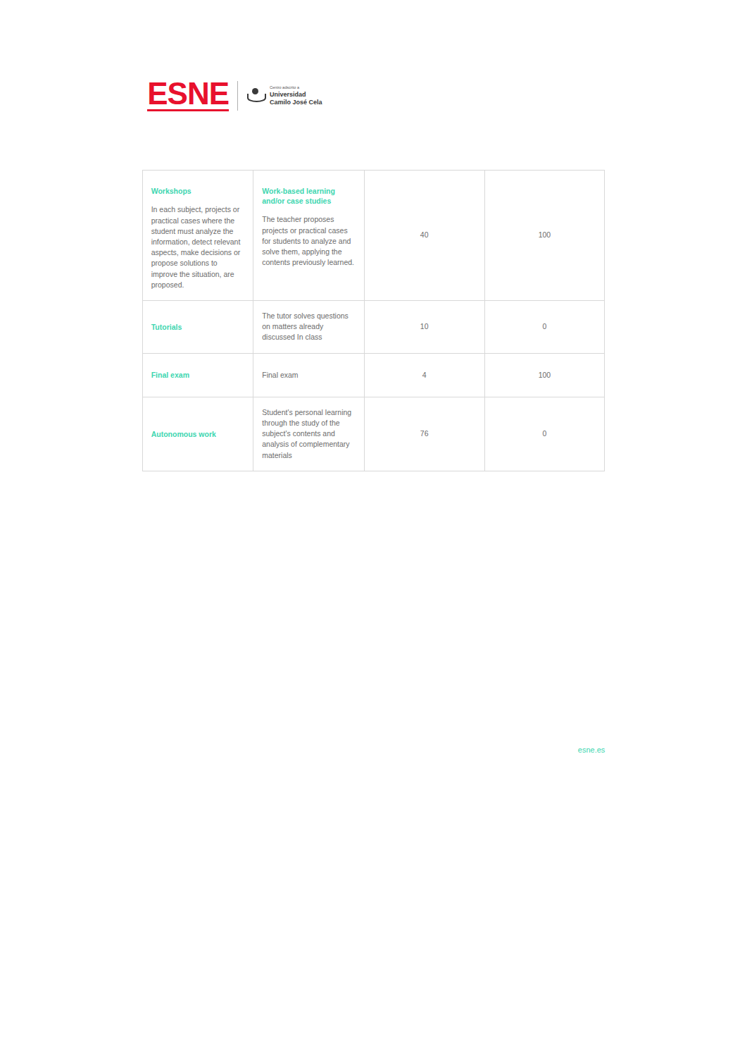ESNE
Centro adscrito a
Universidad
Camilo José Cela
| Workshops In each subject, projects or practical cases where the student must analyze the information, detect relevant aspects, make decisions or propose solutions to improve the situation, are proposed. | Work-based learning and/or case studies The teacher proposes projects or practical cases for students to analyze and solve them, applying the contents previously learned. | 40 | 100 |
| Tutorials | The tutor solves questions on matters already discussed In class | 10 | 0 |
| Final exam | Final exam | 4 | 100 |
| Autonomous work | Student's personal learning through the study of the subject's contents and analysis of complementary materials | 76 | 0 |
esne.es